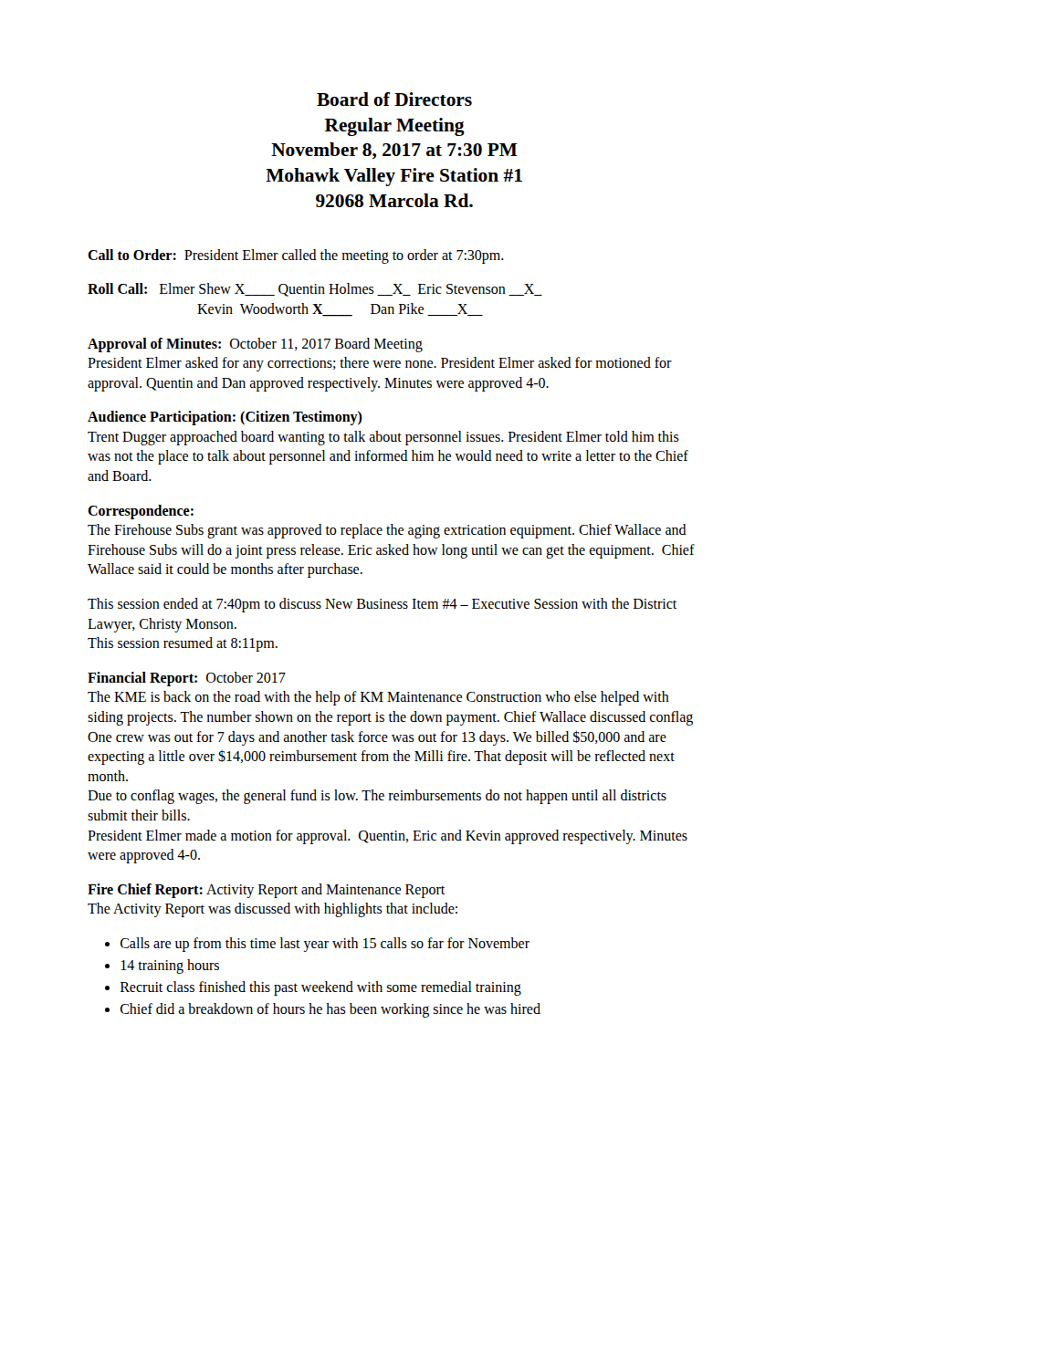Board of Directors
Regular Meeting
November 8, 2017 at 7:30 PM
Mohawk Valley Fire Station #1
92068 Marcola Rd.
Call to Order: President Elmer called the meeting to order at 7:30pm.
Roll Call: Elmer Shew X____ Quentin Holmes __X_ Eric Stevenson __X_ Kevin Woodworth X____ Dan Pike ____X__
Approval of Minutes: October 11, 2017 Board Meeting
President Elmer asked for any corrections; there were none. President Elmer asked for motioned for approval. Quentin and Dan approved respectively. Minutes were approved 4-0.
Audience Participation: (Citizen Testimony)
Trent Dugger approached board wanting to talk about personnel issues. President Elmer told him this was not the place to talk about personnel and informed him he would need to write a letter to the Chief and Board.
Correspondence:
The Firehouse Subs grant was approved to replace the aging extrication equipment. Chief Wallace and Firehouse Subs will do a joint press release. Eric asked how long until we can get the equipment. Chief Wallace said it could be months after purchase.
This session ended at 7:40pm to discuss New Business Item #4 – Executive Session with the District Lawyer, Christy Monson.
This session resumed at 8:11pm.
Financial Report: October 2017
The KME is back on the road with the help of KM Maintenance Construction who else helped with siding projects. The number shown on the report is the down payment. Chief Wallace discussed conflag One crew was out for 7 days and another task force was out for 13 days. We billed $50,000 and are expecting a little over $14,000 reimbursement from the Milli fire. That deposit will be reflected next month.
Due to conflag wages, the general fund is low. The reimbursements do not happen until all districts submit their bills.
President Elmer made a motion for approval. Quentin, Eric and Kevin approved respectively. Minutes were approved 4-0.
Fire Chief Report: Activity Report and Maintenance Report
The Activity Report was discussed with highlights that include:
Calls are up from this time last year with 15 calls so far for November
14 training hours
Recruit class finished this past weekend with some remedial training
Chief did a breakdown of hours he has been working since he was hired